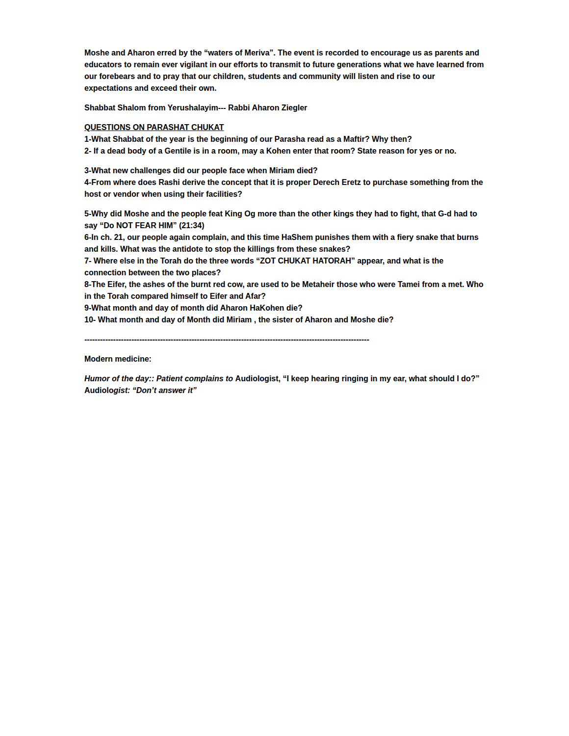Moshe and Aharon erred by the “waters of Meriva”. The event is recorded to encourage us as parents and educators to remain ever vigilant in our efforts to transmit to future generations what we have learned from our forebears and to pray that our children, students and community will listen and rise to our expectations and exceed their own.
Shabbat Shalom from Yerushalayim--- Rabbi Aharon Ziegler
QUESTIONS ON PARASHAT CHUKAT
1-What Shabbat of the year is the beginning of our Parasha read as a Maftir? Why then?
2- If a dead body of a Gentile is in a room, may a Kohen enter that room? State reason for yes or no.
3-What new challenges did our people face when Miriam died?
4-From where does Rashi derive the concept that it is proper Derech Eretz to purchase something from the host or vendor when using their facilities?
5-Why did Moshe and the people feat King Og more than the other kings they had to fight, that G-d had to say “Do NOT FEAR HIM” (21:34)
6-In ch. 21, our people again complain, and this time HaShem punishes them with a fiery snake that burns and kills. What was the antidote to stop the killings from these snakes?
7- Where else in the Torah do the three words “ZOT CHUKAT HATORAH” appear, and what is the connection between the two places?
8-The Eifer, the ashes of the burnt red cow, are used to be Metaheir those who were Tamei from a met. Who in the Torah compared himself to Eifer and Afar?
9-What month and day of month did Aharon HaKohen die?
10- What month and day of Month did Miriam , the sister of Aharon and Moshe die?
-------------------------------------------------------------------------------------------------------------
Modern medicine:
Humor of the day:: Patient complains to Audiologist, “I keep hearing ringing in my ear, what should I do?” Audiologist: “Don’t answer it”